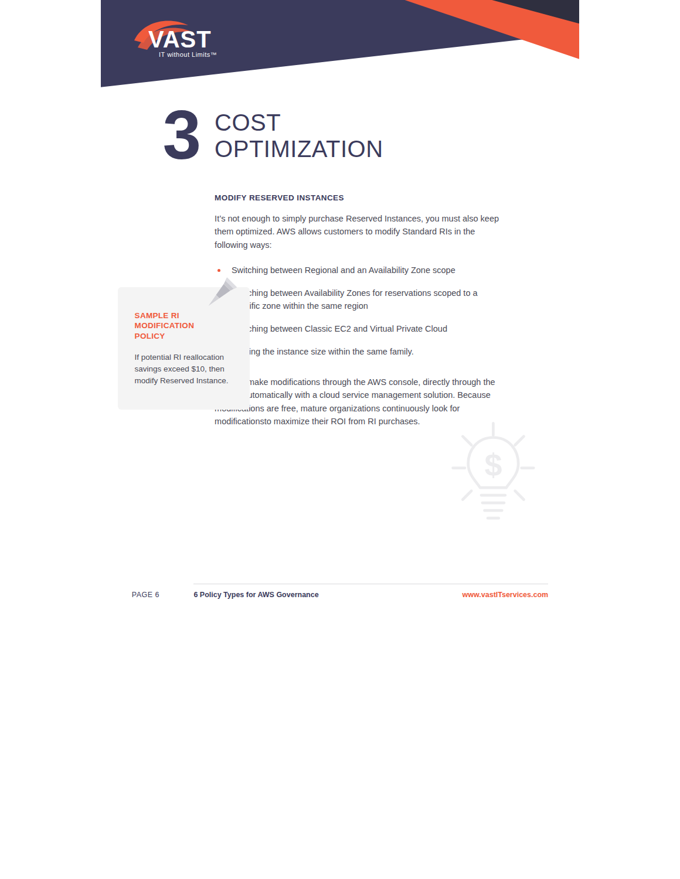VAST IT without Limits™
3
COST
OPTIMIZATION
Modify Reserved Instances
It’s not enough to simply purchase Reserved Instances, you must also keep them optimized. AWS allows customers to modify Standard RIs in the following ways:
Switching between Regional and an Availability Zone scope
Switching between Availability Zones for reservations scoped to a specific zone within the same region
Switching between Classic EC2 and Virtual Private Cloud
Altering the instance size within the same family.
You can make modifications through the AWS console, directly through the API, or automatically with a cloud service management solution. Because modifications are free, mature organizations continuously look for modificationsto maximize their ROI from RI purchases.
Sample RI
Modification
Policy
If potential RI reallocation savings exceed $10, then modify Reserved Instance.
$
PAGE 6 6 Policy Types for AWS Governance www.vastITservices.com